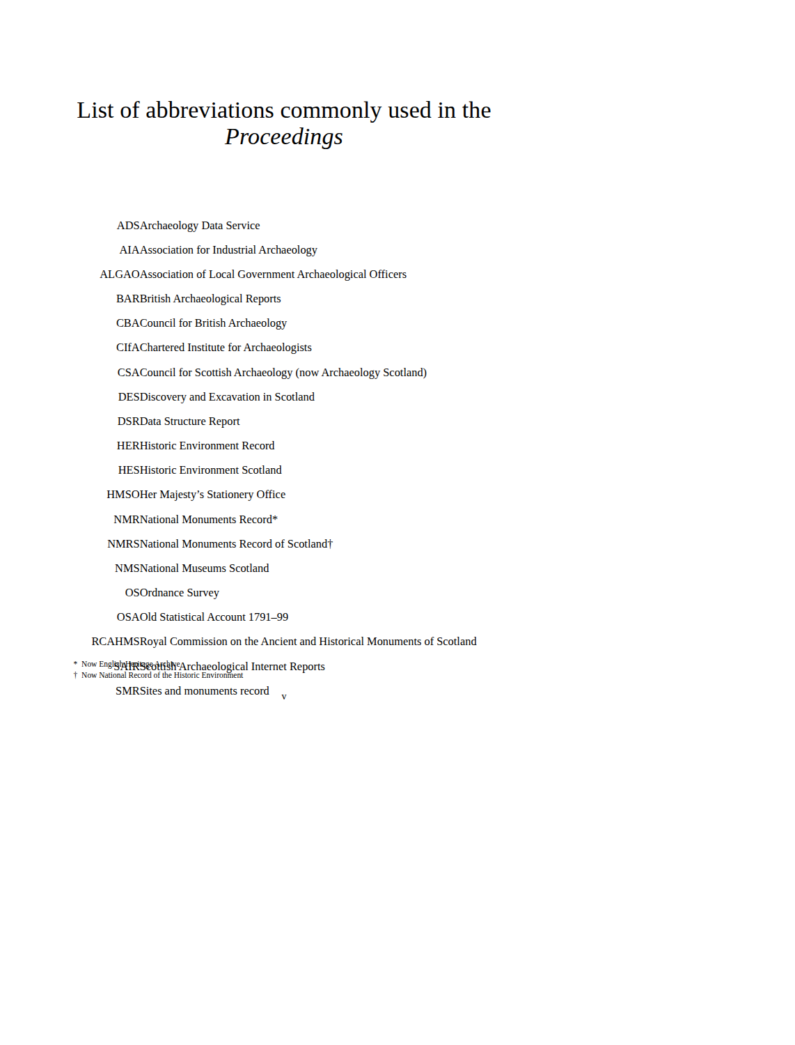List of abbreviations commonly used in the Proceedings
| ADS | Archaeology Data Service |
| AIA | Association for Industrial Archaeology |
| ALGAO | Association of Local Government Archaeological Officers |
| BAR | British Archaeological Reports |
| CBA | Council for British Archaeology |
| CIfA | Chartered Institute for Archaeologists |
| CSA | Council for Scottish Archaeology (now Archaeology Scotland) |
| DES | Discovery and Excavation in Scotland |
| DSR | Data Structure Report |
| HER | Historic Environment Record |
| HES | Historic Environment Scotland |
| HMSO | Her Majesty’s Stationery Office |
| NMR | National Monuments Record* |
| NMRS | National Monuments Record of Scotland† |
| NMS | National Museums Scotland |
| OS | Ordnance Survey |
| OSA | Old Statistical Account 1791–99 |
| RCAHMS | Royal Commission on the Ancient and Historical Monuments of Scotland |
| SAIR | Scottish Archaeological Internet Reports |
| SMR | Sites and monuments record |
*Now English Heritage Archive
†Now National Record of the Historic Environment
v